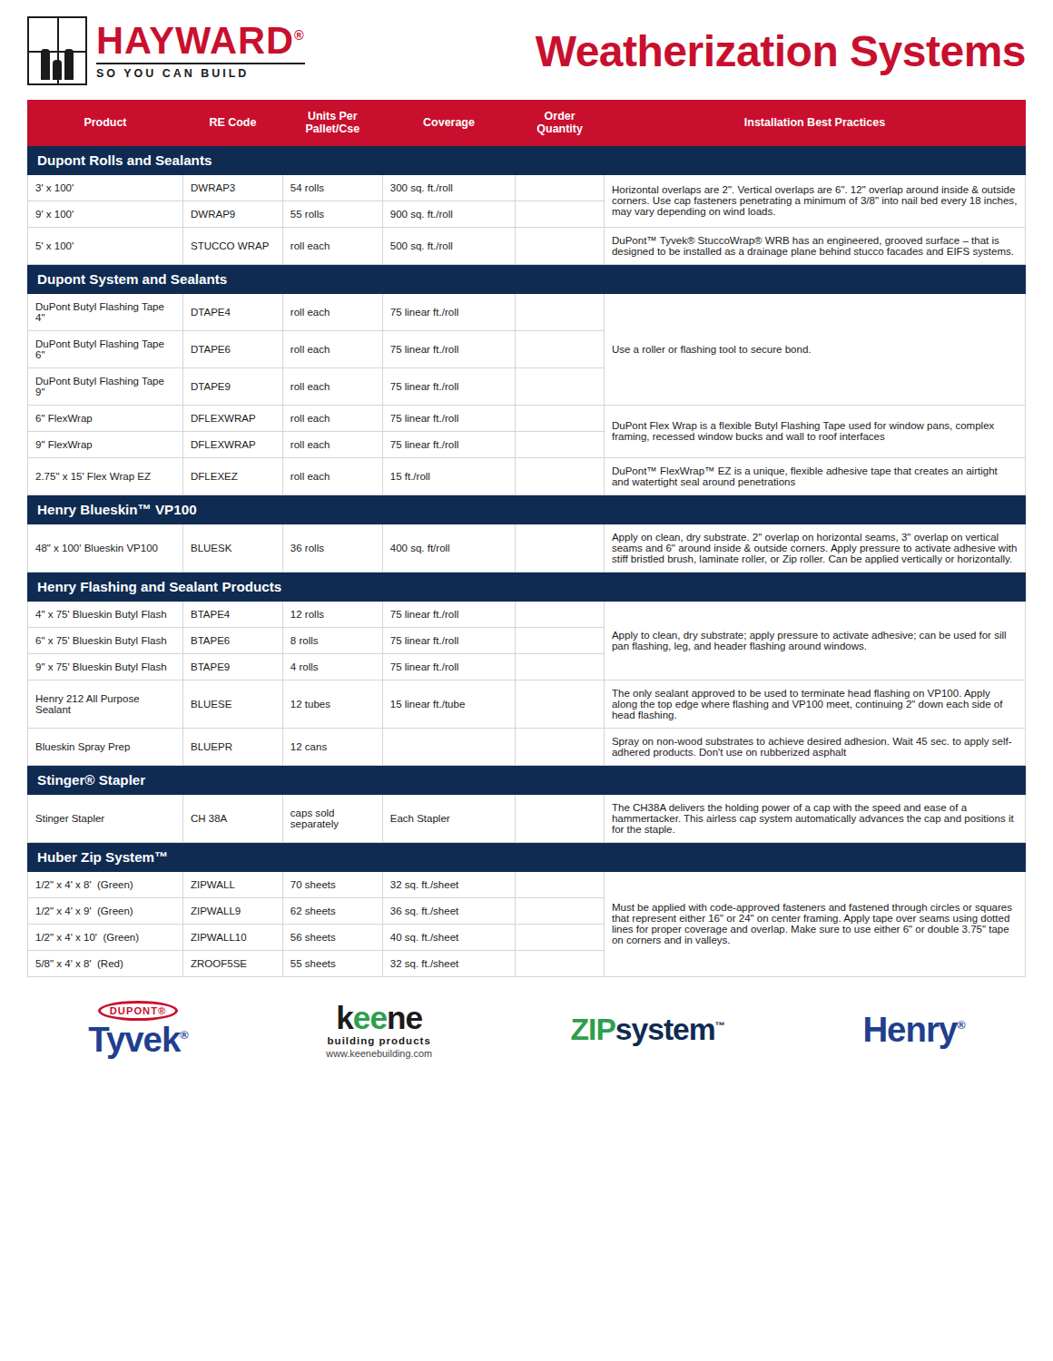HAYWARD®
SO YOU CAN BUILD
Weatherization Systems
| Product | RE Code | Units Per Pallet/Cse | Coverage | Order Quantity | Installation Best Practices |
| --- | --- | --- | --- | --- | --- |
| Dupont Rolls and Sealants |
| 3' x 100' | DWRAP3 | 54 rolls | 300 sq. ft./roll | | Horizontal overlaps are 2". Vertical overlaps are 6". 12" overlap around inside & outside corners. Use cap fasteners penetrating a minimum of 3/8" into nail bed every 18 inches, may vary depending on wind loads. |
| 9' x 100' | DWRAP9 | 55 rolls | 900 sq. ft./roll | |
| 5' x 100' | STUCCO WRAP | roll each | 500 sq. ft./roll | | DuPont™ Tyvek® StuccoWrap® WRB has an engineered, grooved surface – that is designed to be installed as a drainage plane behind stucco facades and EIFS systems. |
| Dupont System and Sealants |
| DuPont Butyl Flashing Tape 4" | DTAPE4 | roll each | 75 linear ft./roll | | Use a roller or flashing tool to secure bond. |
| DuPont Butyl Flashing Tape 6" | DTAPE6 | roll each | 75 linear ft./roll | |
| DuPont Butyl Flashing Tape 9" | DTAPE9 | roll each | 75 linear ft./roll | |
| 6" FlexWrap | DFLEXWRAP | roll each | 75 linear ft./roll | | DuPont Flex Wrap is a flexible Butyl Flashing Tape used for window pans, complex framing, recessed window bucks and wall to roof interfaces |
| 9" FlexWrap | DFLEXWRAP | roll each | 75 linear ft./roll | |
| 2.75" x 15' Flex Wrap EZ | DFLEXEZ | roll each | 15 ft./roll | | DuPont™ FlexWrap™ EZ is a unique, flexible adhesive tape that creates an airtight and watertight seal around penetrations |
| Henry Blueskin™ VP100 |
| 48" x 100' Blueskin VP100 | BLUESK | 36 rolls | 400 sq. ft/roll | | Apply on clean, dry substrate. 2" overlap on horizontal seams, 3" overlap on vertical seams and 6" around inside & outside corners. Apply pressure to activate adhesive with stiff bristled brush, laminate roller, or Zip roller. Can be applied vertically or horizontally. |
| Henry Flashing and Sealant Products |
| 4" x 75' Blueskin Butyl Flash | BTAPE4 | 12 rolls | 75 linear ft./roll | | Apply to clean, dry substrate; apply pressure to activate adhesive; can be used for sill pan flashing, leg, and header flashing around windows. |
| 6" x 75' Blueskin Butyl Flash | BTAPE6 | 8 rolls | 75 linear ft./roll | |
| 9" x 75' Blueskin Butyl Flash | BTAPE9 | 4 rolls | 75 linear ft./roll | |
| Henry 212 All Purpose Sealant | BLUESE | 12 tubes | 15 linear ft./tube | | The only sealant approved to be used to terminate head flashing on VP100. Apply along the top edge where flashing and VP100 meet, continuing 2" down each side of head flashing. |
| Blueskin Spray Prep | BLUEPR | 12 cans | | | Spray on non-wood substrates to achieve desired adhesion. Wait 45 sec. to apply self-adhered products. Don't use on rubberized asphalt |
| Stinger® Stapler |
| Stinger Stapler | CH 38A | caps sold separately | Each Stapler | | The CH38A delivers the holding power of a cap with the speed and ease of a hammertacker. This airless cap system automatically advances the cap and positions it for the staple. |
| Huber Zip System™ |
| 1/2" x 4' x 8' (Green) | ZIPWALL | 70 sheets | 32 sq. ft./sheet | | Must be applied with code-approved fasteners and fastened through circles or squares that represent either 16" or 24" on center framing. Apply tape over seams using dotted lines for proper coverage and overlap. Make sure to use either 6" or double 3.75" tape on corners and in valleys. |
| 1/2" x 4' x 9' (Green) | ZIPWALL9 | 62 sheets | 36 sq. ft./sheet | |
| 1/2" x 4' x 10' (Green) | ZIPWALL10 | 56 sheets | 40 sq. ft./sheet | |
| 5/8" x 4' x 8' (Red) | ZROOF5SE | 55 sheets | 32 sq. ft./sheet | |
DUPONT®
Tyvek®
keene
building products
www.keenebuilding.com
ZIP system™
Henry®